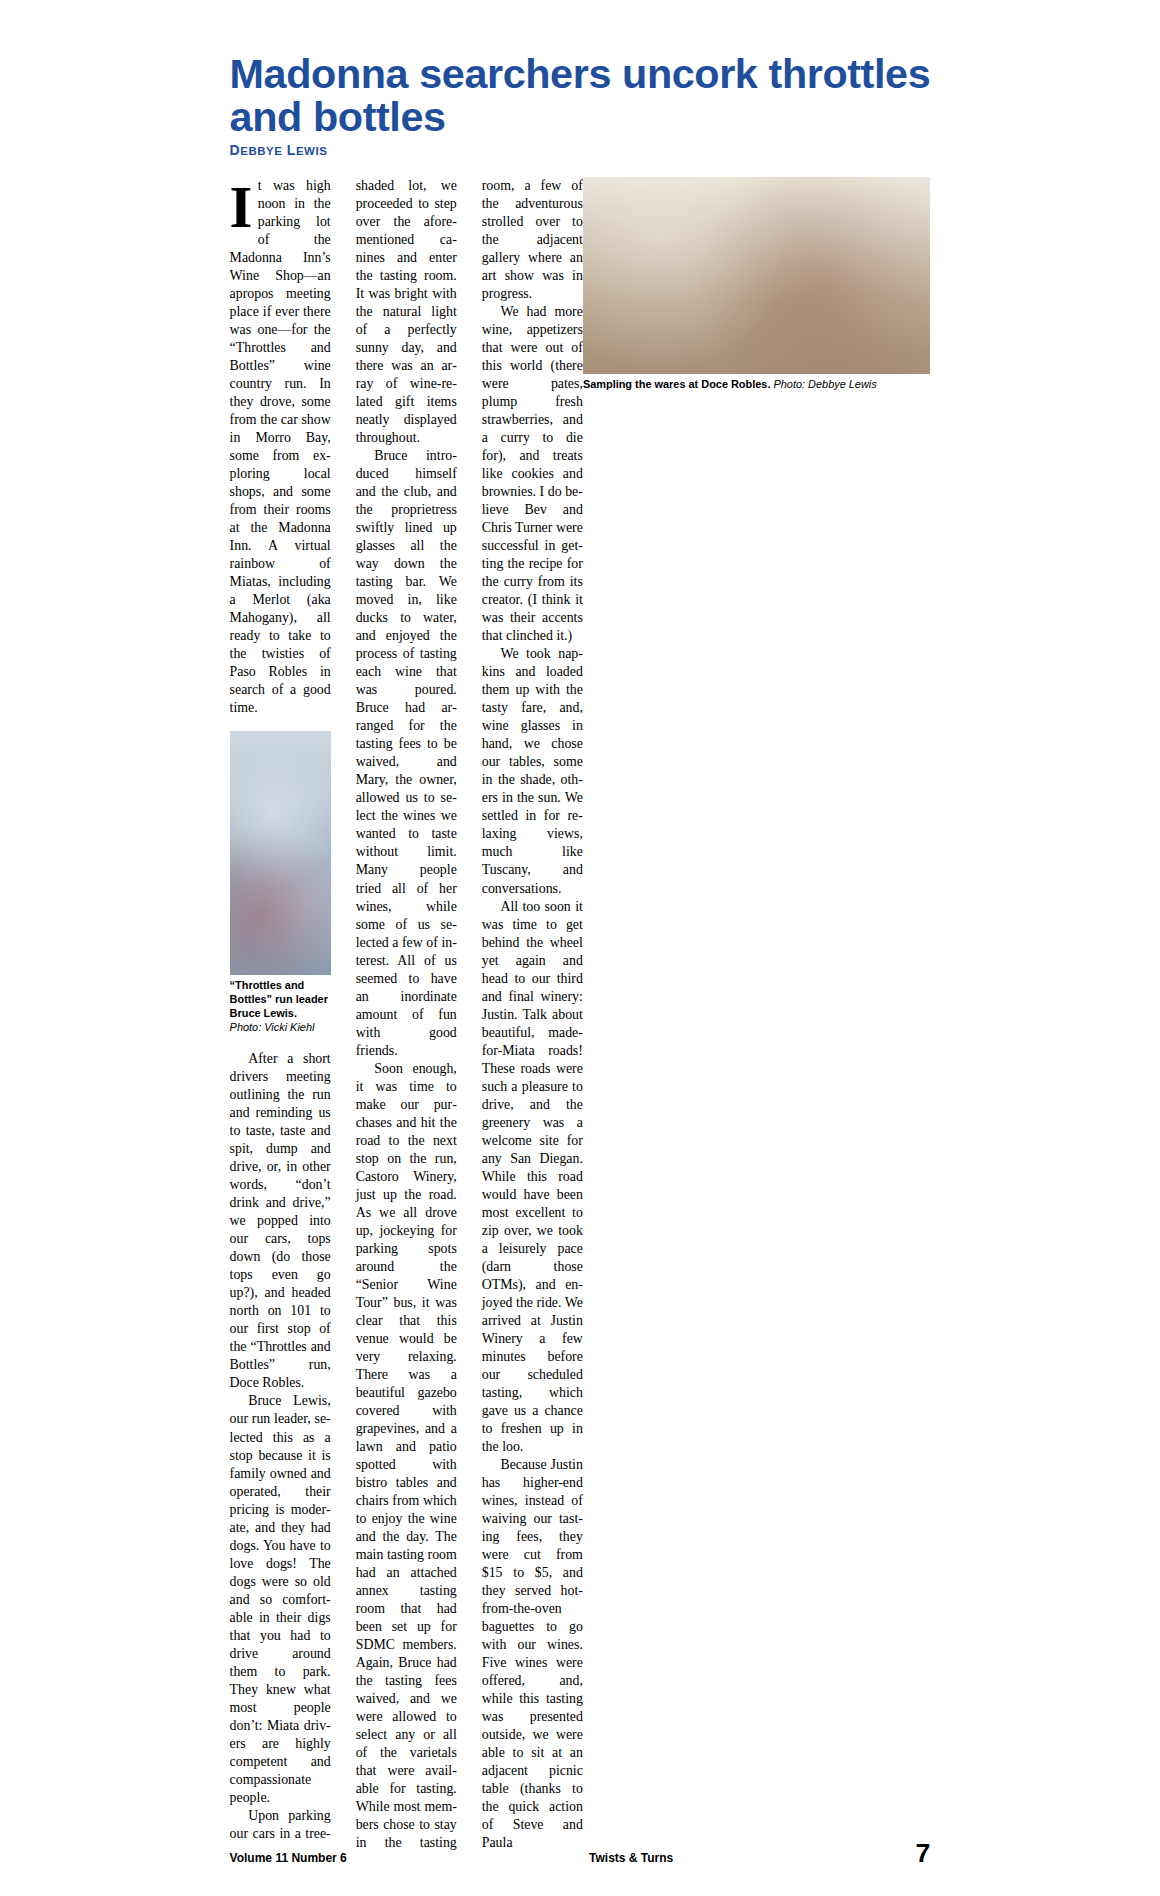Madonna searchers uncork throttles and bottles
DEBBYE LEWIS
Sampling the wares at Doce Robles. Photo: Debbye Lewis
It was high noon in the parking lot of the Madonna Inn’s Wine Shop—an apropos meeting place if ever there was one—for the “Throttles and Bottles” wine country run. In they drove, some from the car show in Morro Bay, some from exploring local shops, and some from their rooms at the Madonna Inn. A virtual rainbow of Miatas, including a Merlot (aka Mahogany), all ready to take to the twisties of Paso Robles in search of a good time.
“Throttles and Bottles” run leader Bruce Lewis. Photo: Vicki Kiehl
After a short drivers meeting outlining the run and reminding us to taste, taste and spit, dump and drive, or, in other words, “don’t drink and drive,” we popped into our cars, tops down (do those tops even go up?), and headed north on 101 to our first stop of the “Throttles and Bottles” run, Doce Robles.
Bruce Lewis, our run leader, selected this as a stop because it is family owned and operated, their pricing is moderate, and they had dogs. You have to love dogs! The dogs were so old and so comfortable in their digs that you had to drive around them to park. They knew what most people don’t: Miata drivers are highly competent and compassionate people.
Upon parking our cars in a tree-shaded lot, we proceeded to step over the aforementioned canines and enter the tasting room. It was bright with the natural light of a perfectly sunny day, and there was an array of wine-related gift items neatly displayed throughout.
Bruce introduced himself and the club, and the proprietress swiftly lined up glasses all the way down the tasting bar. We moved in, like ducks to water, and enjoyed the process of tasting each wine that was poured. Bruce had arranged for the tasting fees to be waived, and Mary, the owner, allowed us to select the wines we wanted to taste without limit. Many people tried all of her wines, while some of us selected a few of interest. All of us seemed to have an inordinate amount of fun with good friends.
Soon enough, it was time to make our purchases and hit the road to the next stop on the run, Castoro Winery, just up the road. As we all drove up, jockeying for parking spots around the “Senior Wine Tour” bus, it was clear that this venue would be very relaxing. There was a beautiful gazebo covered with grapevines, and a lawn and patio spotted with bistro tables and chairs from which to enjoy the wine and the day. The main tasting room had an attached annex tasting room that had been set up for SDMC members. Again, Bruce had the tasting fees waived, and we were allowed to select any or all of the varietals that were available for tasting. While most members chose to stay in the tasting room, a few of the adventurous strolled over to the adjacent gallery where an art show was in progress.
We had more wine, appetizers that were out of this world (there were pates, plump fresh strawberries, and a curry to die for), and treats like cookies and brownies. I do believe Bev and Chris Turner were successful in getting the recipe for the curry from its creator. (I think it was their accents that clinched it.)
We took napkins and loaded them up with the tasty fare, and, wine glasses in hand, we chose our tables, some in the shade, others in the sun. We settled in for relaxing views, much like Tuscany, and conversations.
All too soon it was time to get behind the wheel yet again and head to our third and final winery: Justin. Talk about beautiful, made-for-Miata roads! These roads were such a pleasure to drive, and the greenery was a welcome site for any San Diegan. While this road would have been most excellent to zip over, we took a leisurely pace (darn those OTMs), and enjoyed the ride. We arrived at Justin Winery a few minutes before our scheduled tasting, which gave us a chance to freshen up in the loo.
Because Justin has higher-end wines, instead of waiving our tasting fees, they were cut from $15 to $5, and they served hot-from-the-oven baguettes to go with our wines. Five wines were offered, and, while this tasting was presented outside, we were able to sit at an adjacent picnic table (thanks to the quick action of Steve and Paula
Volume 11 Number 6
Twists & Turns
7